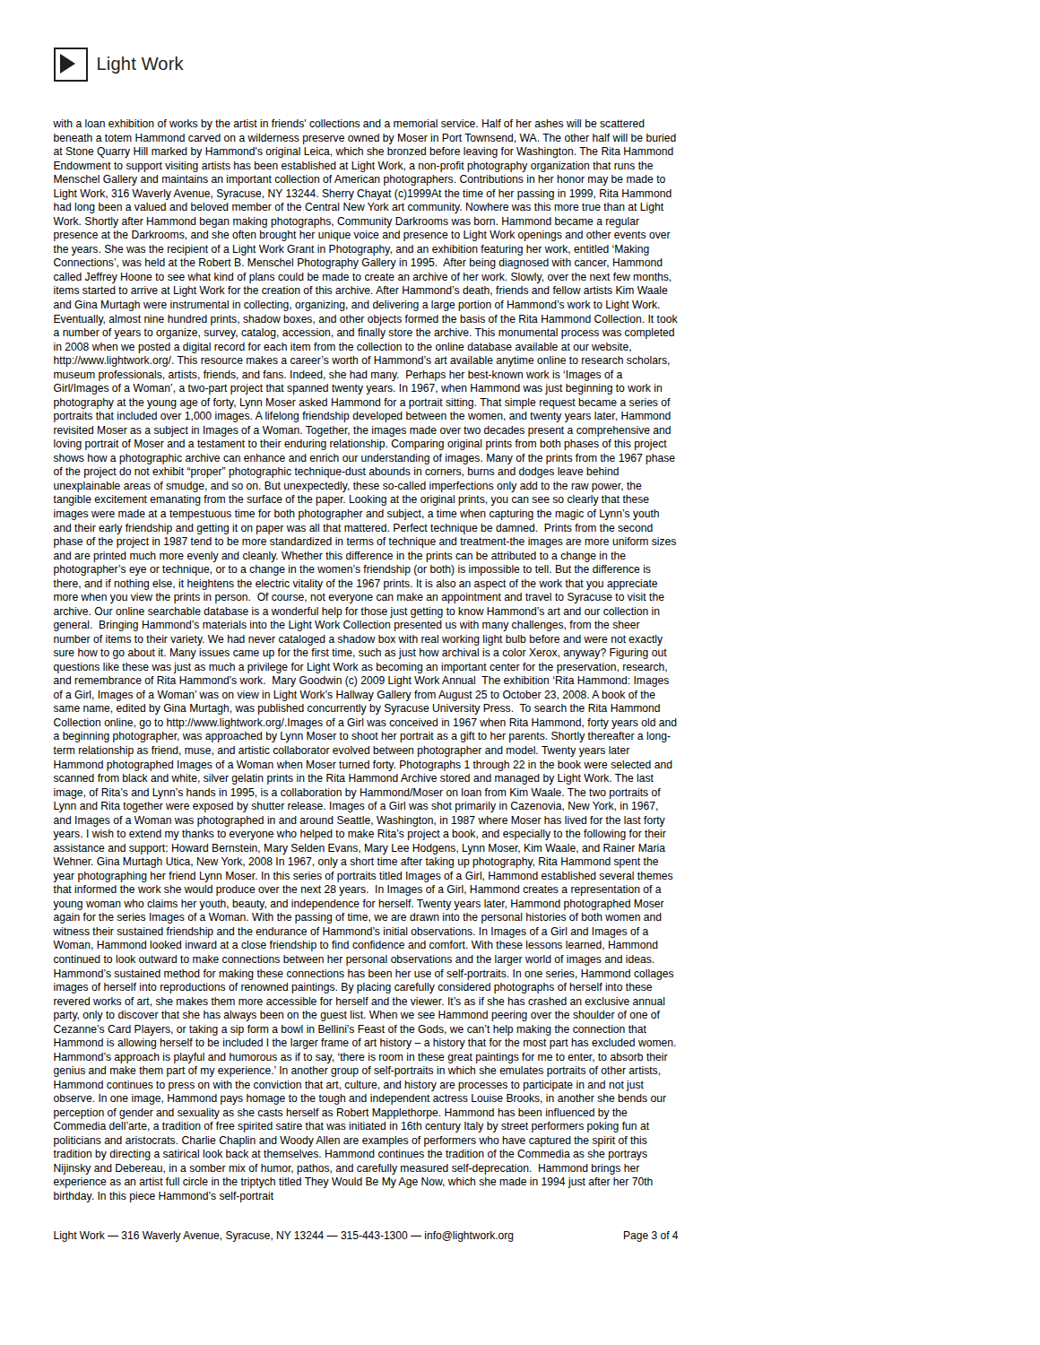Light Work
with a loan exhibition of works by the artist in friends' collections and a memorial service. Half of her ashes will be scattered beneath a totem Hammond carved on a wilderness preserve owned by Moser in Port Townsend, WA. The other half will be buried at Stone Quarry Hill marked by Hammond's original Leica, which she bronzed before leaving for Washington. The Rita Hammond Endowment to support visiting artists has been established at Light Work, a non-profit photography organization that runs the Menschel Gallery and maintains an important collection of American photographers. Contributions in her honor may be made to Light Work, 316 Waverly Avenue, Syracuse, NY 13244. Sherry Chayat (c)1999At the time of her passing in 1999, Rita Hammond had long been a valued and beloved member of the Central New York art community. Nowhere was this more true than at Light Work. Shortly after Hammond began making photographs, Community Darkrooms was born. Hammond became a regular presence at the Darkrooms, and she often brought her unique voice and presence to Light Work openings and other events over the years. She was the recipient of a Light Work Grant in Photography, and an exhibition featuring her work, entitled ‘Making Connections’, was held at the Robert B. Menschel Photography Gallery in 1995. After being diagnosed with cancer, Hammond called Jeffrey Hoone to see what kind of plans could be made to create an archive of her work. Slowly, over the next few months, items started to arrive at Light Work for the creation of this archive. After Hammond’s death, friends and fellow artists Kim Waale and Gina Murtagh were instrumental in collecting, organizing, and delivering a large portion of Hammond’s work to Light Work. Eventually, almost nine hundred prints, shadow boxes, and other objects formed the basis of the Rita Hammond Collection. It took a number of years to organize, survey, catalog, accession, and finally store the archive. This monumental process was completed in 2008 when we posted a digital record for each item from the collection to the online database available at our website, http://www.lightwork.org/. This resource makes a career’s worth of Hammond’s art available anytime online to research scholars, museum professionals, artists, friends, and fans. Indeed, she had many. Perhaps her best-known work is ‘Images of a Girl/Images of a Woman’, a two-part project that spanned twenty years. In 1967, when Hammond was just beginning to work in photography at the young age of forty, Lynn Moser asked Hammond for a portrait sitting. That simple request became a series of portraits that included over 1,000 images. A lifelong friendship developed between the women, and twenty years later, Hammond revisited Moser as a subject in Images of a Woman. Together, the images made over two decades present a comprehensive and loving portrait of Moser and a testament to their enduring relationship. Comparing original prints from both phases of this project shows how a photographic archive can enhance and enrich our understanding of images. Many of the prints from the 1967 phase of the project do not exhibit “proper” photographic technique-dust abounds in corners, burns and dodges leave behind unexplainable areas of smudge, and so on. But unexpectedly, these so-called imperfections only add to the raw power, the tangible excitement emanating from the surface of the paper. Looking at the original prints, you can see so clearly that these images were made at a tempestuous time for both photographer and subject, a time when capturing the magic of Lynn’s youth and their early friendship and getting it on paper was all that mattered. Perfect technique be damned. Prints from the second phase of the project in 1987 tend to be more standardized in terms of technique and treatment-the images are more uniform sizes and are printed much more evenly and cleanly. Whether this difference in the prints can be attributed to a change in the photographer’s eye or technique, or to a change in the women’s friendship (or both) is impossible to tell. But the difference is there, and if nothing else, it heightens the electric vitality of the 1967 prints. It is also an aspect of the work that you appreciate more when you view the prints in person. Of course, not everyone can make an appointment and travel to Syracuse to visit the archive. Our online searchable database is a wonderful help for those just getting to know Hammond’s art and our collection in general. Bringing Hammond’s materials into the Light Work Collection presented us with many challenges, from the sheer number of items to their variety. We had never cataloged a shadow box with real working light bulb before and were not exactly sure how to go about it. Many issues came up for the first time, such as just how archival is a color Xerox, anyway? Figuring out questions like these was just as much a privilege for Light Work as becoming an important center for the preservation, research, and remembrance of Rita Hammond’s work. Mary Goodwin (c) 2009 Light Work Annual The exhibition ‘Rita Hammond: Images of a Girl, Images of a Woman’ was on view in Light Work’s Hallway Gallery from August 25 to October 23, 2008. A book of the same name, edited by Gina Murtagh, was published concurrently by Syracuse University Press. To search the Rita Hammond Collection online, go to http://www.lightwork.org/.Images of a Girl was conceived in 1967 when Rita Hammond, forty years old and a beginning photographer, was approached by Lynn Moser to shoot her portrait as a gift to her parents. Shortly thereafter a long-term relationship as friend, muse, and artistic collaborator evolved between photographer and model. Twenty years later Hammond photographed Images of a Woman when Moser turned forty. Photographs 1 through 22 in the book were selected and scanned from black and white, silver gelatin prints in the Rita Hammond Archive stored and managed by Light Work. The last image, of Rita’s and Lynn’s hands in 1995, is a collaboration by Hammond/Moser on loan from Kim Waale. The two portraits of Lynn and Rita together were exposed by shutter release. Images of a Girl was shot primarily in Cazenovia, New York, in 1967, and Images of a Woman was photographed in and around Seattle, Washington, in 1987 where Moser has lived for the last forty years. I wish to extend my thanks to everyone who helped to make Rita’s project a book, and especially to the following for their assistance and support: Howard Bernstein, Mary Selden Evans, Mary Lee Hodgens, Lynn Moser, Kim Waale, and Rainer Maria Wehner. Gina Murtagh Utica, New York, 2008 In 1967, only a short time after taking up photography, Rita Hammond spent the year photographing her friend Lynn Moser. In this series of portraits titled Images of a Girl, Hammond established several themes that informed the work she would produce over the next 28 years. In Images of a Girl, Hammond creates a representation of a young woman who claims her youth, beauty, and independence for herself. Twenty years later, Hammond photographed Moser again for the series Images of a Woman. With the passing of time, we are drawn into the personal histories of both women and witness their sustained friendship and the endurance of Hammond’s initial observations. In Images of a Girl and Images of a Woman, Hammond looked inward at a close friendship to find confidence and comfort. With these lessons learned, Hammond continued to look outward to make connections between her personal observations and the larger world of images and ideas. Hammond’s sustained method for making these connections has been her use of self-portraits. In one series, Hammond collages images of herself into reproductions of renowned paintings. By placing carefully considered photographs of herself into these revered works of art, she makes them more accessible for herself and the viewer. It’s as if she has crashed an exclusive annual party, only to discover that she has always been on the guest list. When we see Hammond peering over the shoulder of one of Cezanne’s Card Players, or taking a sip form a bowl in Bellini’s Feast of the Gods, we can’t help making the connection that Hammond is allowing herself to be included I the larger frame of art history – a history that for the most part has excluded women. Hammond’s approach is playful and humorous as if to say, ‘there is room in these great paintings for me to enter, to absorb their genius and make them part of my experience.’ In another group of self-portraits in which she emulates portraits of other artists, Hammond continues to press on with the conviction that art, culture, and history are processes to participate in and not just observe. In one image, Hammond pays homage to the tough and independent actress Louise Brooks, in another she bends our perception of gender and sexuality as she casts herself as Robert Mapplethorpe. Hammond has been influenced by the Commedia dell’arte, a tradition of free spirited satire that was initiated in 16th century Italy by street performers poking fun at politicians and aristocrats. Charlie Chaplin and Woody Allen are examples of performers who have captured the spirit of this tradition by directing a satirical look back at themselves. Hammond continues the tradition of the Commedia as she portrays Nijinsky and Debereau, in a somber mix of humor, pathos, and carefully measured self-deprecation. Hammond brings her experience as an artist full circle in the triptych titled They Would Be My Age Now, which she made in 1994 just after her 70th birthday. In this piece Hammond’s self-portrait
Light Work — 316 Waverly Avenue, Syracuse, NY 13244 — 315-443-1300 — info@lightwork.org
Page 3 of 4